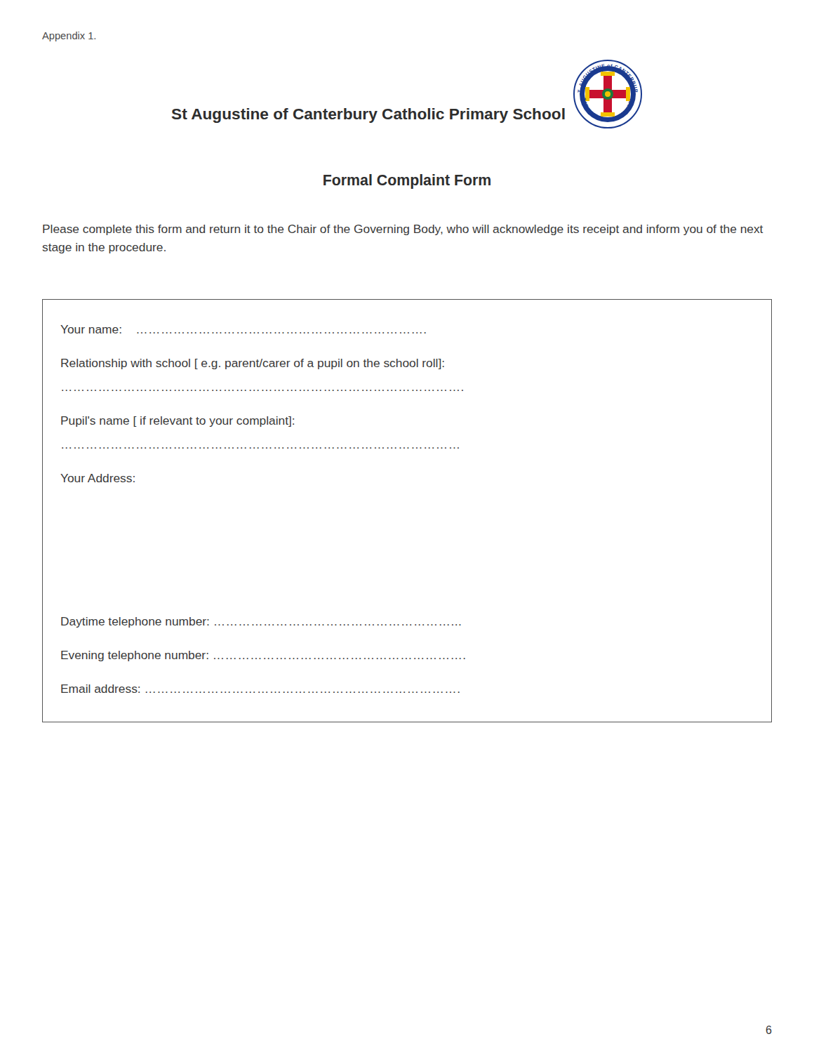Appendix 1.
St Augustine of Canterbury Catholic Primary School ST. AUGUSTINE of CANTERBURY CATHOLIC PRIMARY SCHOOL
Formal Complaint Form
Please complete this form and return it to the Chair of the Governing Body, who will acknowledge its receipt and inform you of the next stage in the procedure.
Your name: …………………………………………………………….
Relationship with school [ e.g. parent/carer of a pupil on the school roll]:
…………………………………………………………………………………….
Pupil's name [ if relevant to your complaint]:
……………………………………………………………………………………
Your Address:
Daytime telephone number: …………………………………………………...
Evening telephone number: …………………………………………………….
Email address: ………………………………………………………………….
6